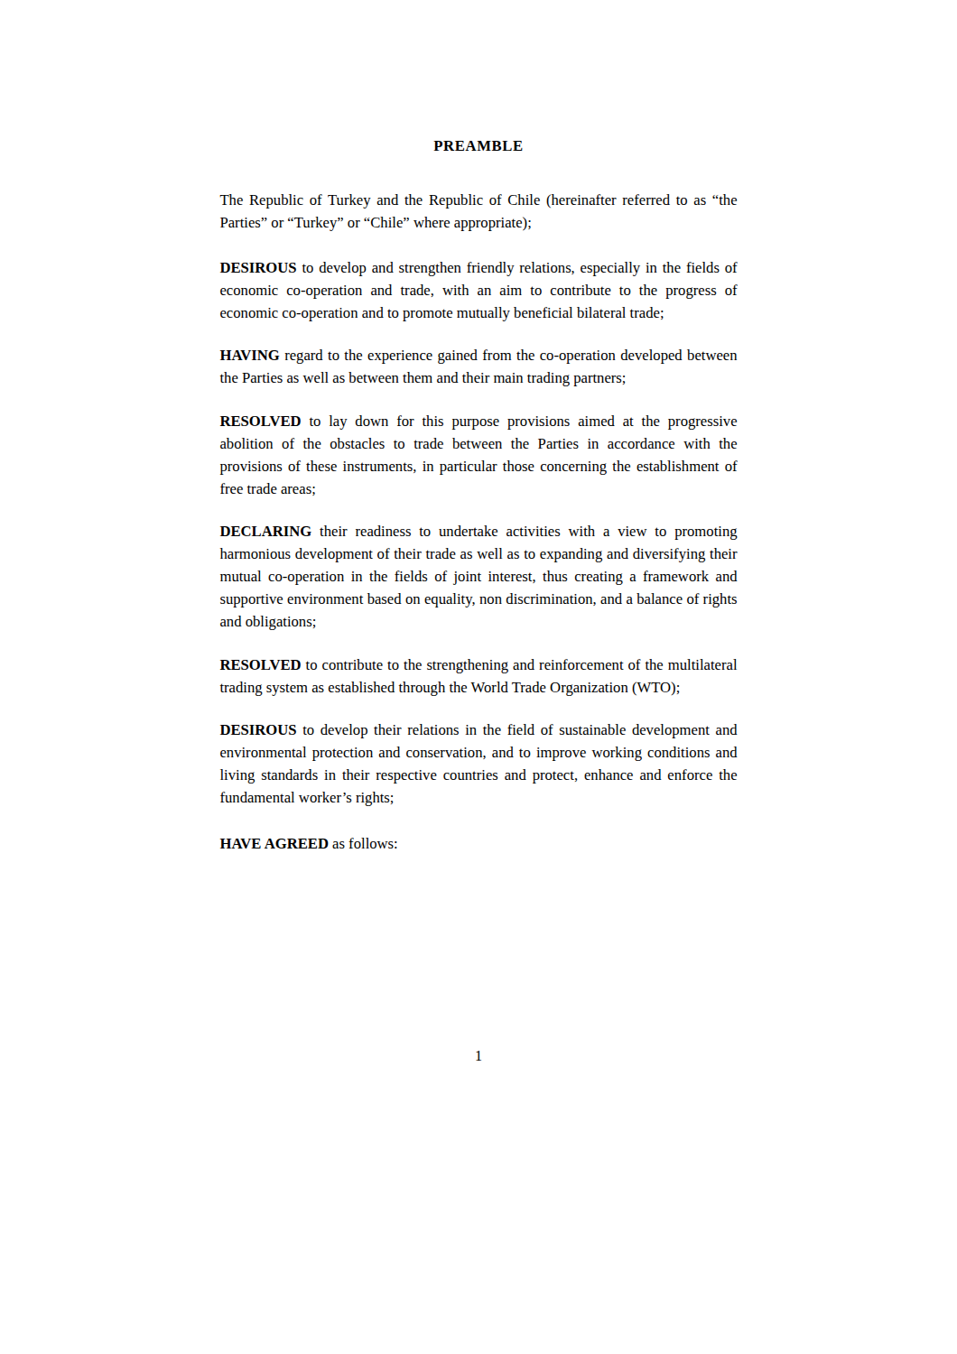PREAMBLE
The Republic of Turkey and the Republic of Chile (hereinafter referred to as “the Parties” or “Turkey” or “Chile” where appropriate);
DESIROUS to develop and strengthen friendly relations, especially in the fields of economic co-operation and trade, with an aim to contribute to the progress of economic co-operation and to promote mutually beneficial bilateral trade;
HAVING regard to the experience gained from the co-operation developed between the Parties as well as between them and their main trading partners;
RESOLVED to lay down for this purpose provisions aimed at the progressive abolition of the obstacles to trade between the Parties in accordance with the provisions of these instruments, in particular those concerning the establishment of free trade areas;
DECLARING their readiness to undertake activities with a view to promoting harmonious development of their trade as well as to expanding and diversifying their mutual co-operation in the fields of joint interest, thus creating a framework and supportive environment based on equality, non discrimination, and a balance of rights and obligations;
RESOLVED to contribute to the strengthening and reinforcement of the multilateral trading system as established through the World Trade Organization (WTO);
DESIROUS to develop their relations in the field of sustainable development and environmental protection and conservation, and to improve working conditions and living standards in their respective countries and protect, enhance and enforce the fundamental worker’s rights;
HAVE AGREED as follows:
1